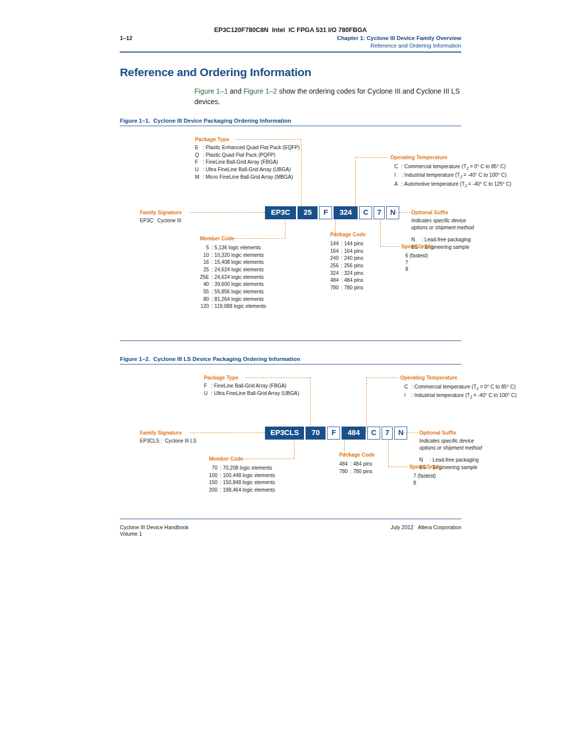EP3C120F780C8N Intel IC FPGA 531 I/O 780FBGA
1–12
Chapter 1: Cyclone III Device Family Overview
Reference and Ordering Information
Reference and Ordering Information
Figure 1–1 and Figure 1–2 show the ordering codes for Cyclone III and Cyclone III LS devices.
Figure 1–1. Cyclone III Device Packaging Ordering Information
Package Type
| E | : | Plastic Enhanced Quad Flat Pack (EQFP) |
| Q | : | Plastic Quad Flat Pack (PQFP) |
| F | : | FineLine Ball-Grid Array (FBGA) |
| U | : | Ultra FineLine Ball-Grid Array (UBGA) |
| M | : | Micro FineLine Ball-Grid Array (MBGA) |
Operating Temperature
| C | : | Commercial temperature (T J = 0° C to 85° C) |
| I | : | Industrial temperature (T J = -40° C to 100° C) |
| A | : | Automotive temperature (T J = -40° C to 125° C) |
Family Signature
EP3C: Cyclone III
EP3C
25
F
324
C
7
N
Optional Suffix
Indicates specific device
options or shipment method
| N | : | Lead-free packaging |
| ES | : | Engineering sample |
Member Code
| 5 | : | 5,136 logic elements |
| 10 | : | 10,320 logic elements |
| 16 | : | 15,408 logic elements |
| 25 | : | 24,624 logic elements |
| 25E | : | 24,624 logic elements |
| 40 | : | 39,600 logic elements |
| 55 | : | 55,856 logic elements |
| 80 | : | 81,264 logic elements |
| 120 | : | 119,088 logic elements |
Package Code
| 144 | : | 144 pins |
| 164 | : | 164 pins |
| 240 | : | 240 pins |
| 256 | : | 256 pins |
| 324 | : | 324 pins |
| 484 | : | 484 pins |
| 780 | : | 780 pins |
Speed Grade
6 (fastest)
7
8
Figure 1–2. Cyclone III LS Device Packaging Ordering Information
Package Type
| F | : | FineLine Ball-Grid Array (FBGA) |
| U | : | Ultra FineLine Ball-Grid Array (UBGA) |
Operating Temperature
| C | : | Commercial temperature (T J = 0° C to 85° C) |
| I | : | Industrial temperature (T J = -40° C to 100° C) |
Family Signature
EP3CLS : Cyclone III LS
EP3CLS
70
F
484
C
7
N
Optional Suffix
Indicates specific device
options or shipment method
| N | : | Lead-free packaging |
| ES | : | Engineering sample |
Member Code
| 70 | : | 70,208 logic elements |
| 100 | : | 100,448 logic elements |
| 150 | : | 150,848 logic elements |
| 200 | : | 198,464 logic elements |
Package Code
| 484 | : | 484 pins |
| 780 | : | 780 pins |
Speed Grade
7 (fastest)
8
Cyclone III Device Handbook
July 2012 Altera Corporation
Volume 1